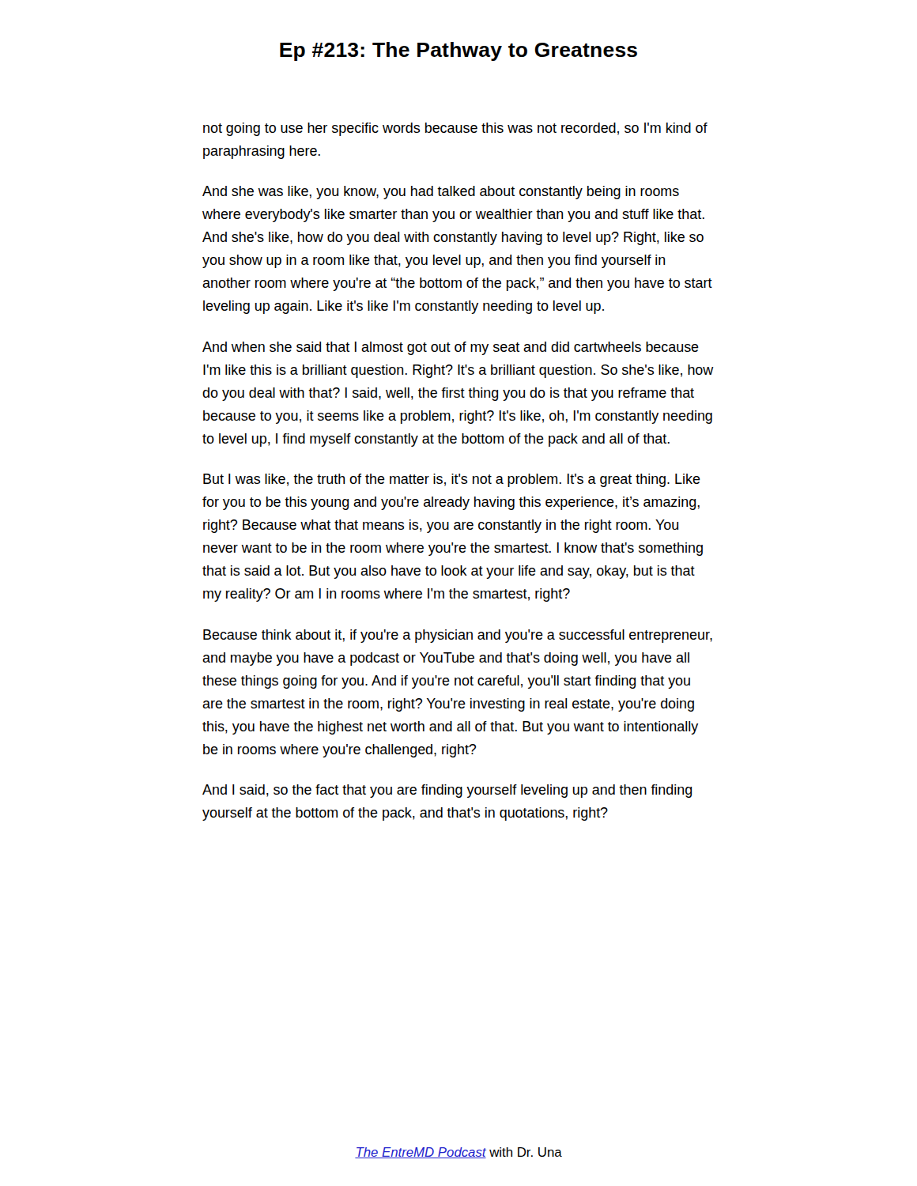Ep #213: The Pathway to Greatness
not going to use her specific words because this was not recorded, so I'm kind of paraphrasing here.
And she was like, you know, you had talked about constantly being in rooms where everybody's like smarter than you or wealthier than you and stuff like that. And she's like, how do you deal with constantly having to level up? Right, like so you show up in a room like that, you level up, and then you find yourself in another room where you're at “the bottom of the pack,” and then you have to start leveling up again. Like it's like I'm constantly needing to level up.
And when she said that I almost got out of my seat and did cartwheels because I'm like this is a brilliant question. Right? It's a brilliant question. So she's like, how do you deal with that? I said, well, the first thing you do is that you reframe that because to you, it seems like a problem, right? It's like, oh, I'm constantly needing to level up, I find myself constantly at the bottom of the pack and all of that.
But I was like, the truth of the matter is, it's not a problem. It's a great thing. Like for you to be this young and you're already having this experience, it’s amazing, right? Because what that means is, you are constantly in the right room. You never want to be in the room where you're the smartest. I know that's something that is said a lot. But you also have to look at your life and say, okay, but is that my reality? Or am I in rooms where I'm the smartest, right?
Because think about it, if you're a physician and you're a successful entrepreneur, and maybe you have a podcast or YouTube and that's doing well, you have all these things going for you. And if you're not careful, you'll start finding that you are the smartest in the room, right? You're investing in real estate, you're doing this, you have the highest net worth and all of that. But you want to intentionally be in rooms where you're challenged, right?
And I said, so the fact that you are finding yourself leveling up and then finding yourself at the bottom of the pack, and that's in quotations, right?
The EntreMD Podcast with Dr. Una